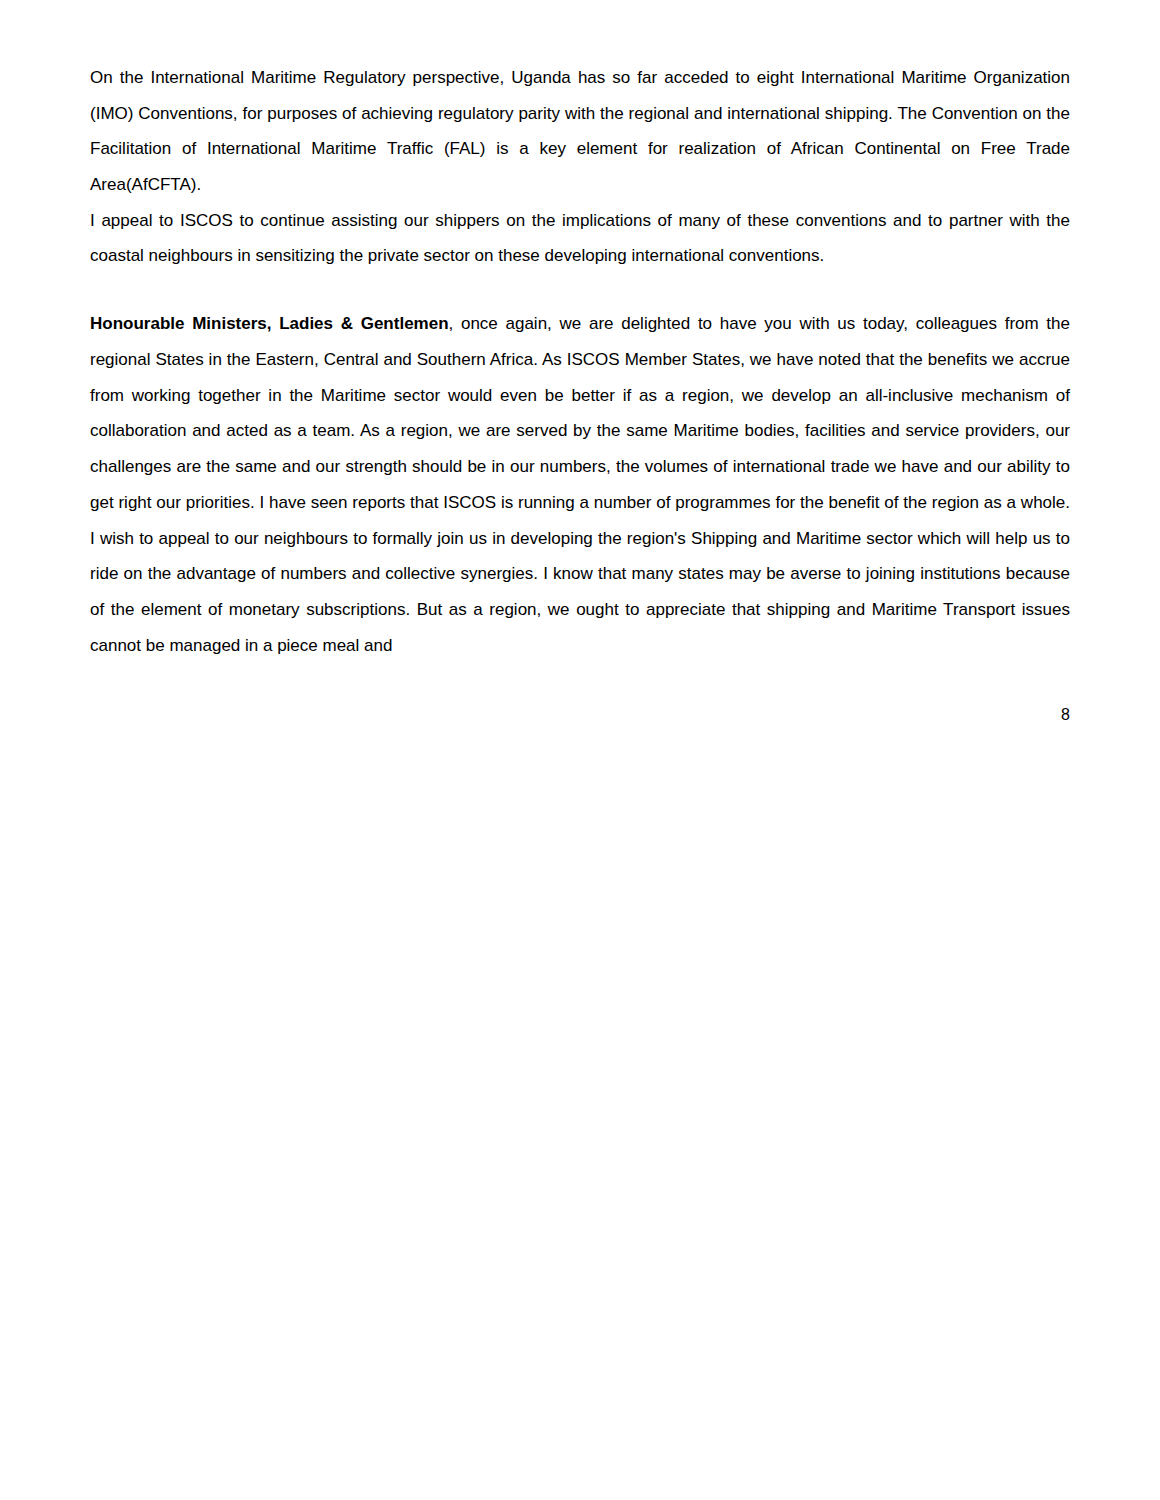On the International Maritime Regulatory perspective, Uganda has so far acceded to eight International Maritime Organization (IMO) Conventions, for purposes of achieving regulatory parity with the regional and international shipping. The Convention on the Facilitation of International Maritime Traffic (FAL) is a key element for realization of African Continental on Free Trade Area(AfCFTA).
I appeal to ISCOS to continue assisting our shippers on the implications of many of these conventions and to partner with the coastal neighbours in sensitizing the private sector on these developing international conventions.
Honourable Ministers, Ladies & Gentlemen, once again, we are delighted to have you with us today, colleagues from the regional States in the Eastern, Central and Southern Africa. As ISCOS Member States, we have noted that the benefits we accrue from working together in the Maritime sector would even be better if as a region, we develop an all-inclusive mechanism of collaboration and acted as a team. As a region, we are served by the same Maritime bodies, facilities and service providers, our challenges are the same and our strength should be in our numbers, the volumes of international trade we have and our ability to get right our priorities. I have seen reports that ISCOS is running a number of programmes for the benefit of the region as a whole. I wish to appeal to our neighbours to formally join us in developing the region's Shipping and Maritime sector which will help us to ride on the advantage of numbers and collective synergies. I know that many states may be averse to joining institutions because of the element of monetary subscriptions. But as a region, we ought to appreciate that shipping and Maritime Transport issues cannot be managed in a piece meal and
8